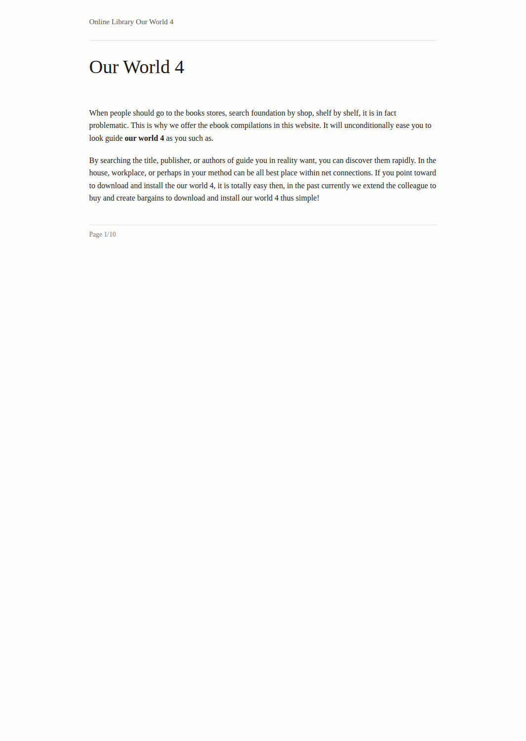Online Library Our World 4
Our World 4
When people should go to the books stores, search foundation by shop, shelf by shelf, it is in fact problematic. This is why we offer the ebook compilations in this website. It will unconditionally ease you to look guide our world 4 as you such as.
By searching the title, publisher, or authors of guide you in reality want, you can discover them rapidly. In the house, workplace, or perhaps in your method can be all best place within net connections. If you point toward to download and install the our world 4, it is totally easy then, in the past currently we extend the colleague to buy and create bargains to download and install our world 4 thus simple!
Page 1/10